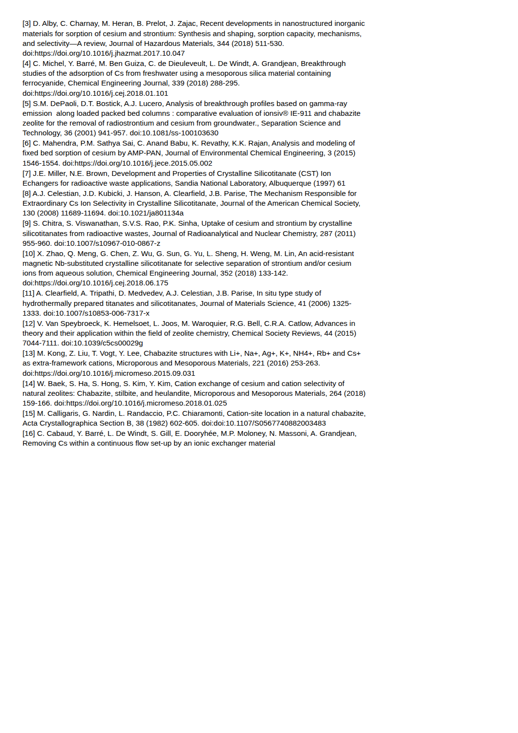[3] D. Alby, C. Charnay, M. Heran, B. Prelot, J. Zajac, Recent developments in nanostructured inorganic materials for sorption of cesium and strontium: Synthesis and shaping, sorption capacity, mechanisms, and selectivity—A review, Journal of Hazardous Materials, 344 (2018) 511-530. doi:https://doi.org/10.1016/j.jhazmat.2017.10.047
[4] C. Michel, Y. Barré, M. Ben Guiza, C. de Dieuleveult, L. De Windt, A. Grandjean, Breakthrough studies of the adsorption of Cs from freshwater using a mesoporous silica material containing ferrocyanide, Chemical Engineering Journal, 339 (2018) 288-295. doi:https://doi.org/10.1016/j.cej.2018.01.101
[5] S.M. DePaoli, D.T. Bostick, A.J. Lucero, Analysis of breakthrough profiles based on gamma-ray emission along loaded packed bed columns : comparative evaluation of ionsiv® IE-911 and chabazite zeolite for the removal of radiostrontium and cesium from groundwater., Separation Science and Technology, 36 (2001) 941-957. doi:10.1081/ss-100103630
[6] C. Mahendra, P.M. Sathya Sai, C. Anand Babu, K. Revathy, K.K. Rajan, Analysis and modeling of fixed bed sorption of cesium by AMP-PAN, Journal of Environmental Chemical Engineering, 3 (2015) 1546-1554. doi:https://doi.org/10.1016/j.jece.2015.05.002
[7] J.E. Miller, N.E. Brown, Development and Properties of Crystalline Silicotitanate (CST) Ion Echangers for radioactive waste applications, Sandia National Laboratory, Albuquerque (1997) 61
[8] A.J. Celestian, J.D. Kubicki, J. Hanson, A. Clearfield, J.B. Parise, The Mechanism Responsible for Extraordinary Cs Ion Selectivity in Crystalline Silicotitanate, Journal of the American Chemical Society, 130 (2008) 11689-11694. doi:10.1021/ja801134a
[9] S. Chitra, S. Viswanathan, S.V.S. Rao, P.K. Sinha, Uptake of cesium and strontium by crystalline silicotitanates from radioactive wastes, Journal of Radioanalytical and Nuclear Chemistry, 287 (2011) 955-960. doi:10.1007/s10967-010-0867-z
[10] X. Zhao, Q. Meng, G. Chen, Z. Wu, G. Sun, G. Yu, L. Sheng, H. Weng, M. Lin, An acid-resistant magnetic Nb-substituted crystalline silicotitanate for selective separation of strontium and/or cesium ions from aqueous solution, Chemical Engineering Journal, 352 (2018) 133-142. doi:https://doi.org/10.1016/j.cej.2018.06.175
[11] A. Clearfield, A. Tripathi, D. Medvedev, A.J. Celestian, J.B. Parise, In situ type study of hydrothermally prepared titanates and silicotitanates, Journal of Materials Science, 41 (2006) 1325-1333. doi:10.1007/s10853-006-7317-x
[12] V. Van Speybroeck, K. Hemelsoet, L. Joos, M. Waroquier, R.G. Bell, C.R.A. Catlow, Advances in theory and their application within the field of zeolite chemistry, Chemical Society Reviews, 44 (2015) 7044-7111. doi:10.1039/c5cs00029g
[13] M. Kong, Z. Liu, T. Vogt, Y. Lee, Chabazite structures with Li+, Na+, Ag+, K+, NH4+, Rb+ and Cs+ as extra-framework cations, Microporous and Mesoporous Materials, 221 (2016) 253-263. doi:https://doi.org/10.1016/j.micromeso.2015.09.031
[14] W. Baek, S. Ha, S. Hong, S. Kim, Y. Kim, Cation exchange of cesium and cation selectivity of natural zeolites: Chabazite, stilbite, and heulandite, Microporous and Mesoporous Materials, 264 (2018) 159-166. doi:https://doi.org/10.1016/j.micromeso.2018.01.025
[15] M. Calligaris, G. Nardin, L. Randaccio, P.C. Chiaramonti, Cation-site location in a natural chabazite, Acta Crystallographica Section B, 38 (1982) 602-605. doi:doi:10.1107/S0567740882003483
[16] C. Cabaud, Y. Barré, L. De Windt, S. Gill, E. Dooryhée, M.P. Moloney, N. Massoni, A. Grandjean, Removing Cs within a continuous flow set-up by an ionic exchanger material